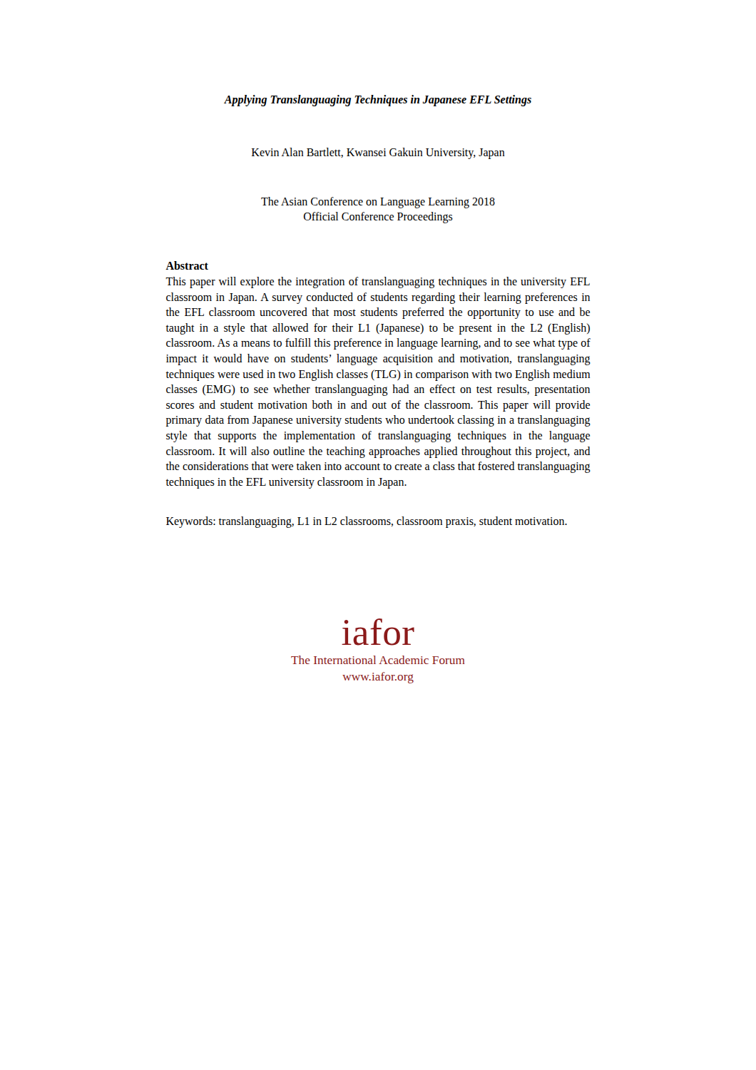Applying Translanguaging Techniques in Japanese EFL Settings
Kevin Alan Bartlett, Kwansei Gakuin University, Japan
The Asian Conference on Language Learning 2018
Official Conference Proceedings
Abstract
This paper will explore the integration of translanguaging techniques in the university EFL classroom in Japan. A survey conducted of students regarding their learning preferences in the EFL classroom uncovered that most students preferred the opportunity to use and be taught in a style that allowed for their L1 (Japanese) to be present in the L2 (English) classroom. As a means to fulfill this preference in language learning, and to see what type of impact it would have on students’ language acquisition and motivation, translanguaging techniques were used in two English classes (TLG) in comparison with two English medium classes (EMG) to see whether translanguaging had an effect on test results, presentation scores and student motivation both in and out of the classroom. This paper will provide primary data from Japanese university students who undertook classing in a translanguaging style that supports the implementation of translanguaging techniques in the language classroom. It will also outline the teaching approaches applied throughout this project, and the considerations that were taken into account to create a class that fostered translanguaging techniques in the EFL university classroom in Japan.
Keywords: translanguaging, L1 in L2 classrooms, classroom praxis, student motivation.
iafor
The International Academic Forum
www.iafor.org